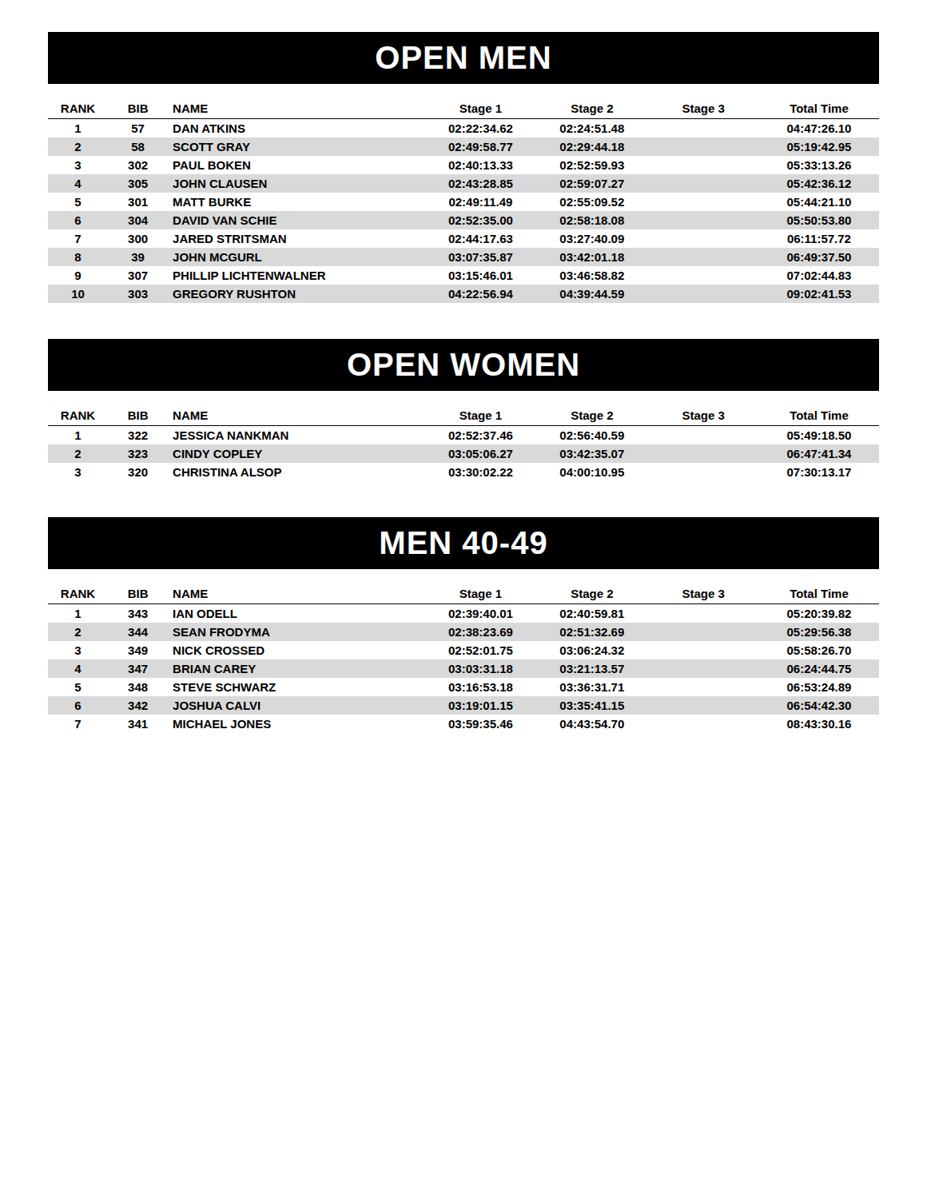OPEN MEN
| RANK | BIB | NAME | Stage 1 | Stage 2 | Stage 3 | Total Time |
| --- | --- | --- | --- | --- | --- | --- |
| 1 | 57 | DAN ATKINS | 02:22:34.62 | 02:24:51.48 | | 04:47:26.10 |
| 2 | 58 | SCOTT GRAY | 02:49:58.77 | 02:29:44.18 | | 05:19:42.95 |
| 3 | 302 | PAUL BOKEN | 02:40:13.33 | 02:52:59.93 | | 05:33:13.26 |
| 4 | 305 | JOHN CLAUSEN | 02:43:28.85 | 02:59:07.27 | | 05:42:36.12 |
| 5 | 301 | MATT BURKE | 02:49:11.49 | 02:55:09.52 | | 05:44:21.10 |
| 6 | 304 | DAVID VAN SCHIE | 02:52:35.00 | 02:58:18.08 | | 05:50:53.80 |
| 7 | 300 | JARED STRITSMAN | 02:44:17.63 | 03:27:40.09 | | 06:11:57.72 |
| 8 | 39 | JOHN MCGURL | 03:07:35.87 | 03:42:01.18 | | 06:49:37.50 |
| 9 | 307 | PHILLIP LICHTENWALNER | 03:15:46.01 | 03:46:58.82 | | 07:02:44.83 |
| 10 | 303 | GREGORY RUSHTON | 04:22:56.94 | 04:39:44.59 | | 09:02:41.53 |
OPEN WOMEN
| RANK | BIB | NAME | Stage 1 | Stage 2 | Stage 3 | Total Time |
| --- | --- | --- | --- | --- | --- | --- |
| 1 | 322 | JESSICA NANKMAN | 02:52:37.46 | 02:56:40.59 | | 05:49:18.50 |
| 2 | 323 | CINDY COPLEY | 03:05:06.27 | 03:42:35.07 | | 06:47:41.34 |
| 3 | 320 | CHRISTINA ALSOP | 03:30:02.22 | 04:00:10.95 | | 07:30:13.17 |
MEN 40-49
| RANK | BIB | NAME | Stage 1 | Stage 2 | Stage 3 | Total Time |
| --- | --- | --- | --- | --- | --- | --- |
| 1 | 343 | IAN ODELL | 02:39:40.01 | 02:40:59.81 | | 05:20:39.82 |
| 2 | 344 | SEAN FRODYMA | 02:38:23.69 | 02:51:32.69 | | 05:29:56.38 |
| 3 | 349 | NICK CROSSED | 02:52:01.75 | 03:06:24.32 | | 05:58:26.70 |
| 4 | 347 | BRIAN CAREY | 03:03:31.18 | 03:21:13.57 | | 06:24:44.75 |
| 5 | 348 | STEVE SCHWARZ | 03:16:53.18 | 03:36:31.71 | | 06:53:24.89 |
| 6 | 342 | JOSHUA CALVI | 03:19:01.15 | 03:35:41.15 | | 06:54:42.30 |
| 7 | 341 | MICHAEL JONES | 03:59:35.46 | 04:43:54.70 | | 08:43:30.16 |